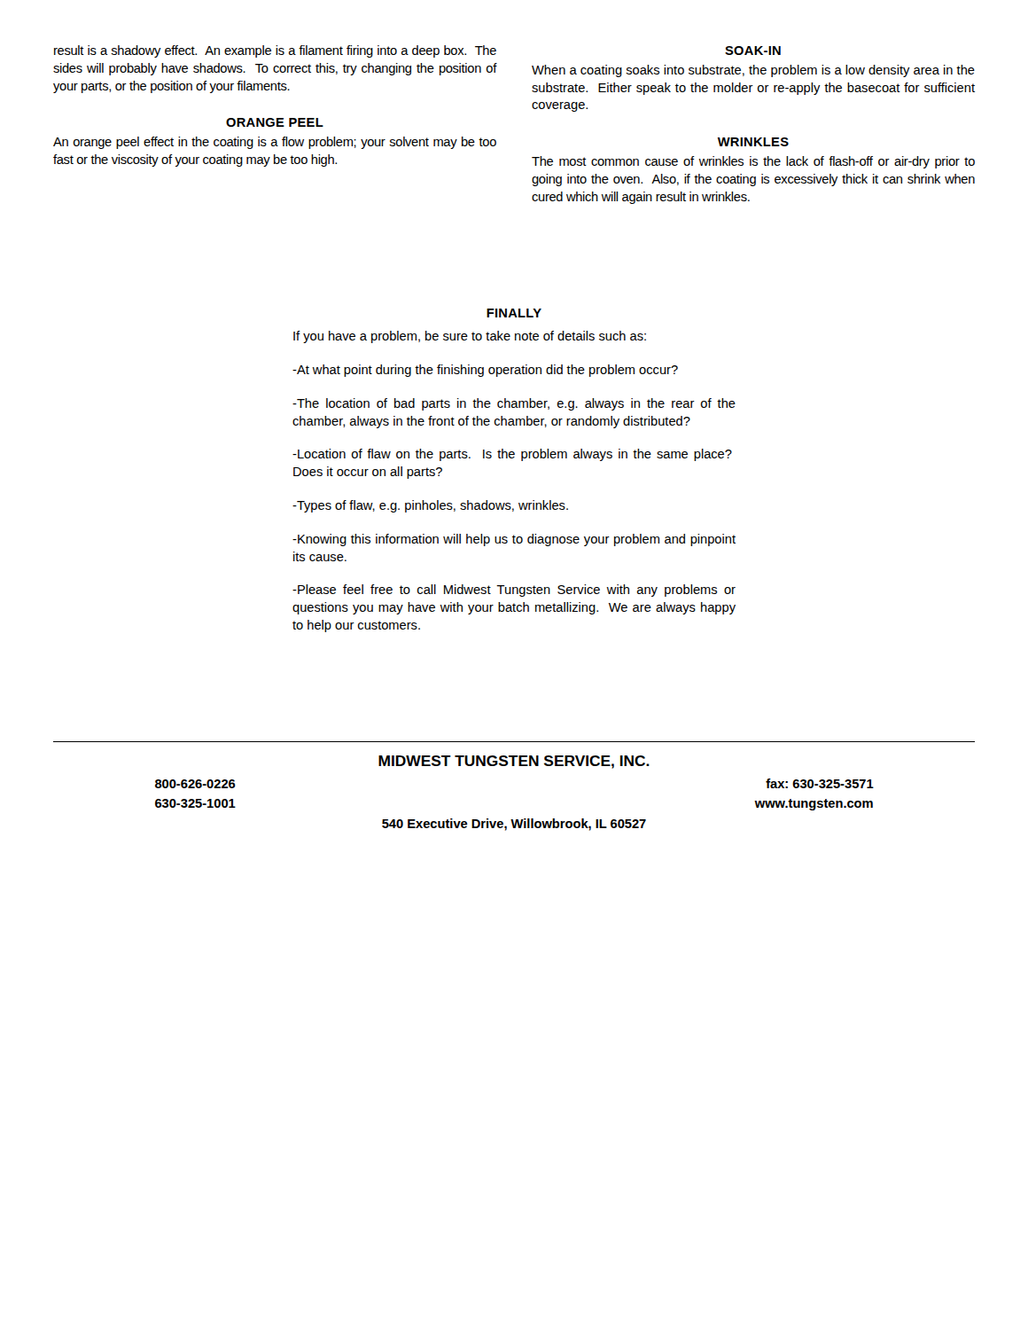result is a shadowy effect. An example is a filament firing into a deep box. The sides will probably have shadows. To correct this, try changing the position of your parts, or the position of your filaments.
Orange Peel
An orange peel effect in the coating is a flow problem; your solvent may be too fast or the viscosity of your coating may be too high.
Soak-In
When a coating soaks into substrate, the problem is a low density area in the substrate. Either speak to the molder or re-apply the basecoat for sufficient coverage.
Wrinkles
The most common cause of wrinkles is the lack of flash-off or air-dry prior to going into the oven. Also, if the coating is excessively thick it can shrink when cured which will again result in wrinkles.
Finally
If you have a problem, be sure to take note of details such as:
-At what point during the finishing operation did the problem occur?
-The location of bad parts in the chamber, e.g. always in the rear of the chamber, always in the front of the chamber, or randomly distributed?
-Location of flaw on the parts. Is the problem always in the same place? Does it occur on all parts?
-Types of flaw, e.g. pinholes, shadows, wrinkles.
-Knowing this information will help us to diagnose your problem and pinpoint its cause.
-Please feel free to call Midwest Tungsten Service with any problems or questions you may have with your batch metallizing. We are always happy to help our customers.
MIDWEST TUNGSTEN SERVICE, INC.
| 800-626-0226 | fax: 630-325-3571 |
| 630-325-1001 | www.tungsten.com |
540 Executive Drive, Willowbrook, IL 60527